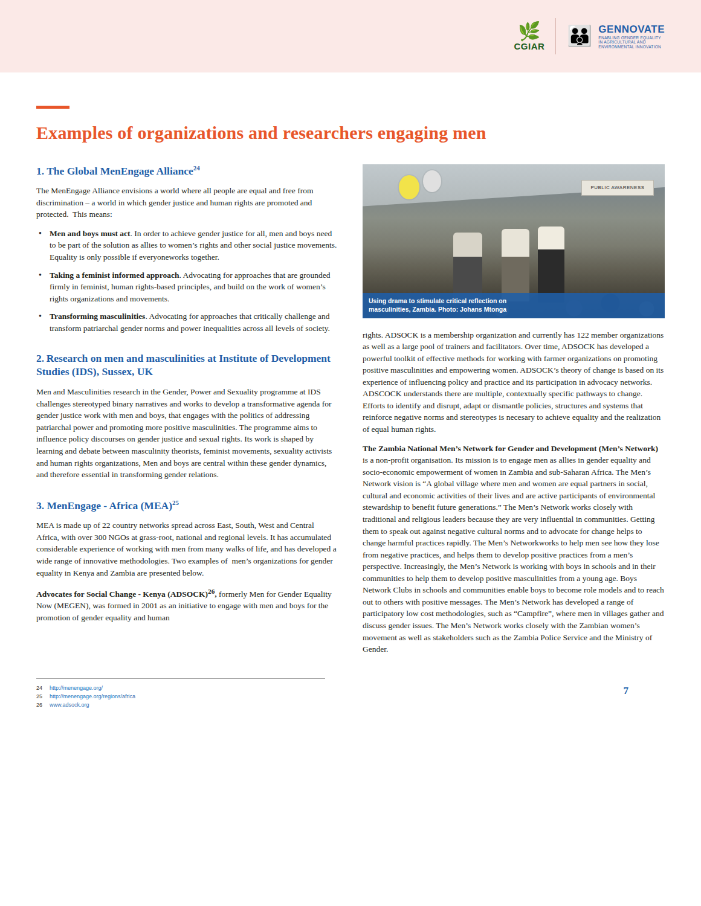🌿
CGIAR
👪
GENNOVATE
ENABLING GENDER EQUALITY
IN AGRICULTURAL AND
ENVIRONMENTAL INNOVATION
Examples of organizations and researchers engaging men
1. The Global MenEngage Alliance24
The MenEngage Alliance envisions a world where all people are equal and free from discrimination – a world in which gender justice and human rights are promoted and protected. This means:
Men and boys must act. In order to achieve gender justice for all, men and boys need to be part of the solution as allies to women’s rights and other social justice movements. Equality is only possible if everyoneworks together.
Taking a feminist informed approach. Advocating for approaches that are grounded firmly in feminist, human rights-based principles, and build on the work of women’s rights organizations and movements.
Transforming masculinities. Advocating for approaches that critically challenge and transform patriarchal gender norms and power inequalities across all levels of society.
2. Research on men and masculinities at Institute of Development Studies (IDS), Sussex, UK
Men and Masculinities research in the Gender, Power and Sexuality programme at IDS challenges stereotyped binary narratives and works to develop a transformative agenda for gender justice work with men and boys, that engages with the politics of addressing patriarchal power and promoting more positive masculinities. The programme aims to influence policy discourses on gender justice and sexual rights. Its work is shaped by learning and debate between masculinity theorists, feminist movements, sexuality activists and human rights organizations, Men and boys are central within these gender dynamics, and therefore essential in transforming gender relations.
3. MenEngage - Africa (MEA)25
MEA is made up of 22 country networks spread across East, South, West and Central Africa, with over 300 NGOs at grass-root, national and regional levels. It has accumulated considerable experience of working with men from many walks of life, and has developed a wide range of innovative methodologies. Two examples of men’s organizations for gender equality in Kenya and Zambia are presented below.
Advocates for Social Change - Kenya (ADSOCK)26, formerly Men for Gender Equality Now (MEGEN), was formed in 2001 as an initiative to engage with men and boys for the promotion of gender equality and human
PUBLIC AWARENESS
Using drama to stimulate critical reflection on
masculinities, Zambia. Photo: Johans Mtonga
rights. ADSOCK is a membership organization and currently has 122 member organizations as well as a large pool of trainers and facilitators. Over time, ADSOCK has developed a powerful toolkit of effective methods for working with farmer organizations on promoting positive masculinities and empowering women. ADSOCK’s theory of change is based on its experience of influencing policy and practice and its participation in advocacy networks. ADSCOCK understands there are multiple, contextually specific pathways to change. Efforts to identify and disrupt, adapt or dismantle policies, structures and systems that reinforce negative norms and stereotypes is necesary to achieve equality and the realization of equal human rights.
The Zambia National Men’s Network for Gender and Development (Men’s Network) is a non-profit organisation. Its mission is to engage men as allies in gender equality and socio-economic empowerment of women in Zambia and sub-Saharan Africa. The Men’s Network vision is “A global village where men and women are equal partners in social, cultural and economic activities of their lives and are active participants of environmental stewardship to benefit future generations.” The Men’s Network works closely with traditional and religious leaders because they are very influential in communities. Getting them to speak out against negative cultural norms and to advocate for change helps to change harmful practices rapidly. The Men’s Networkworks to help men see how they lose from negative practices, and helps them to develop positive practices from a men’s perspective. Increasingly, the Men’s Network is working with boys in schools and in their communities to help them to develop positive masculinities from a young age. Boys Network Clubs in schools and communities enable boys to become role models and to reach out to others with positive messages. The Men’s Network has developed a range of participatory low cost methodologies, such as “Campfire”, where men in villages gather and discuss gender issues. The Men’s Network works closely with the Zambian women’s movement as well as stakeholders such as the Zambia Police Service and the Ministry of Gender.
24 http://menengage.org/
25 http://menengage.org/regions/africa
26 www.adsock.org
7